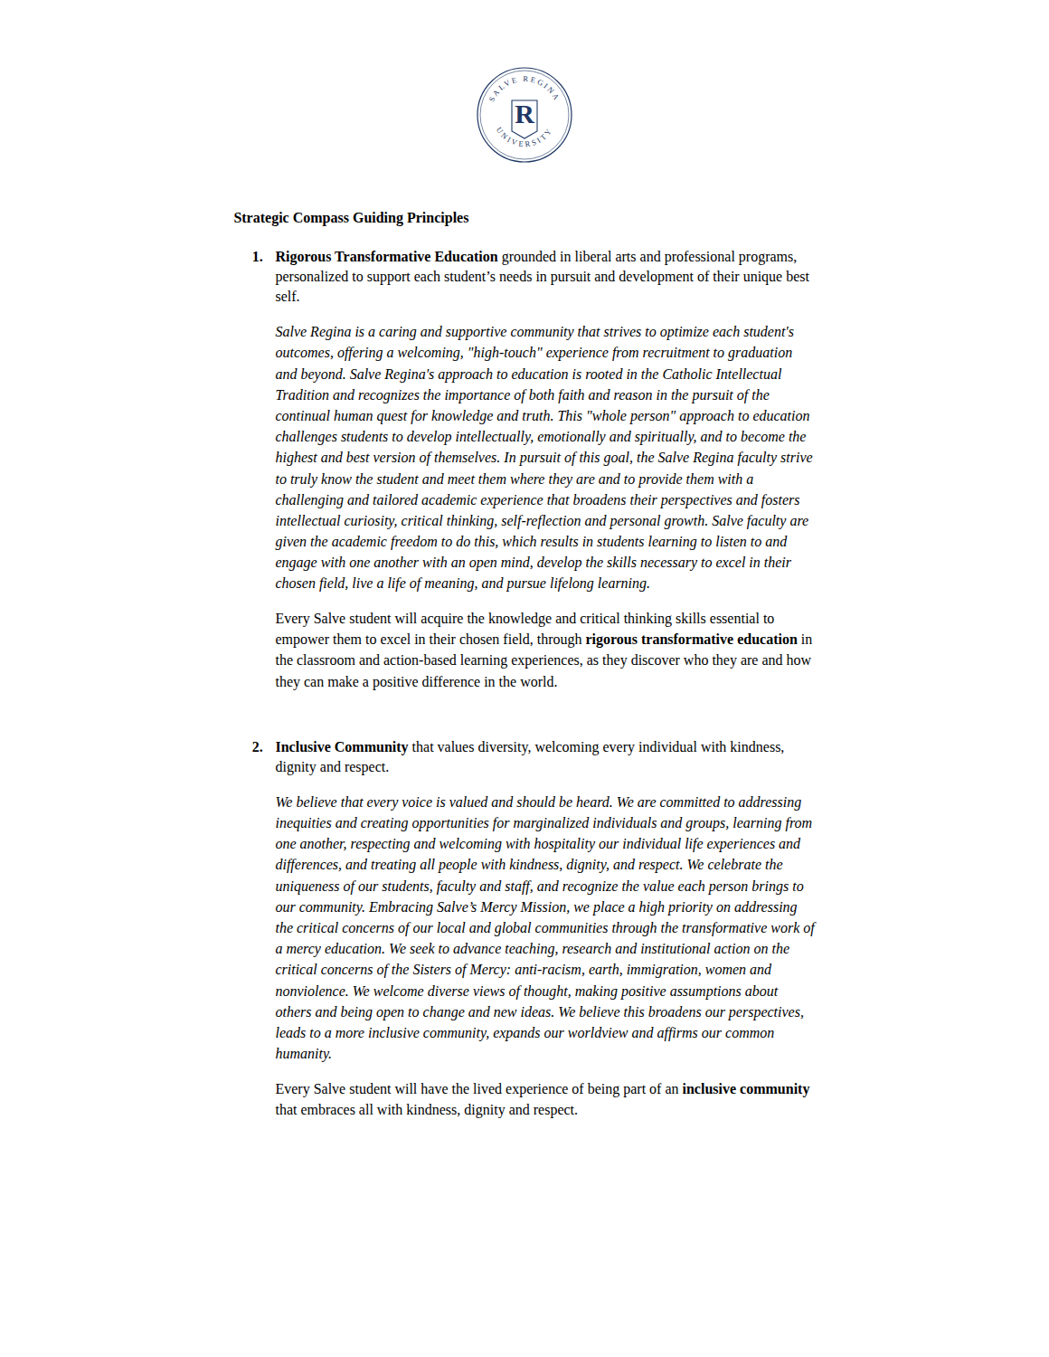Salve Regina University SALVE REGINA UNIVERSITY R
Strategic Compass Guiding Principles
Rigorous Transformative Education grounded in liberal arts and professional programs, personalized to support each student’s needs in pursuit and development of their unique best self.
Salve Regina is a caring and supportive community that strives to optimize each student's outcomes, offering a welcoming, "high-touch" experience from recruitment to graduation and beyond. Salve Regina's approach to education is rooted in the Catholic Intellectual Tradition and recognizes the importance of both faith and reason in the pursuit of the continual human quest for knowledge and truth. This "whole person" approach to education challenges students to develop intellectually, emotionally and spiritually, and to become the highest and best version of themselves. In pursuit of this goal, the Salve Regina faculty strive to truly know the student and meet them where they are and to provide them with a challenging and tailored academic experience that broadens their perspectives and fosters intellectual curiosity, critical thinking, self-reflection and personal growth. Salve faculty are given the academic freedom to do this, which results in students learning to listen to and engage with one another with an open mind, develop the skills necessary to excel in their chosen field, live a life of meaning, and pursue lifelong learning.
Every Salve student will acquire the knowledge and critical thinking skills essential to empower them to excel in their chosen field, through rigorous transformative education in the classroom and action-based learning experiences, as they discover who they are and how they can make a positive difference in the world.
Inclusive Community that values diversity, welcoming every individual with kindness, dignity and respect.
We believe that every voice is valued and should be heard. We are committed to addressing inequities and creating opportunities for marginalized individuals and groups, learning from one another, respecting and welcoming with hospitality our individual life experiences and differences, and treating all people with kindness, dignity, and respect. We celebrate the uniqueness of our students, faculty and staff, and recognize the value each person brings to our community. Embracing Salve’s Mercy Mission, we place a high priority on addressing the critical concerns of our local and global communities through the transformative work of a mercy education. We seek to advance teaching, research and institutional action on the critical concerns of the Sisters of Mercy: anti-racism, earth, immigration, women and nonviolence. We welcome diverse views of thought, making positive assumptions about others and being open to change and new ideas. We believe this broadens our perspectives, leads to a more inclusive community, expands our worldview and affirms our common humanity.
Every Salve student will have the lived experience of being part of an inclusive community that embraces all with kindness, dignity and respect.